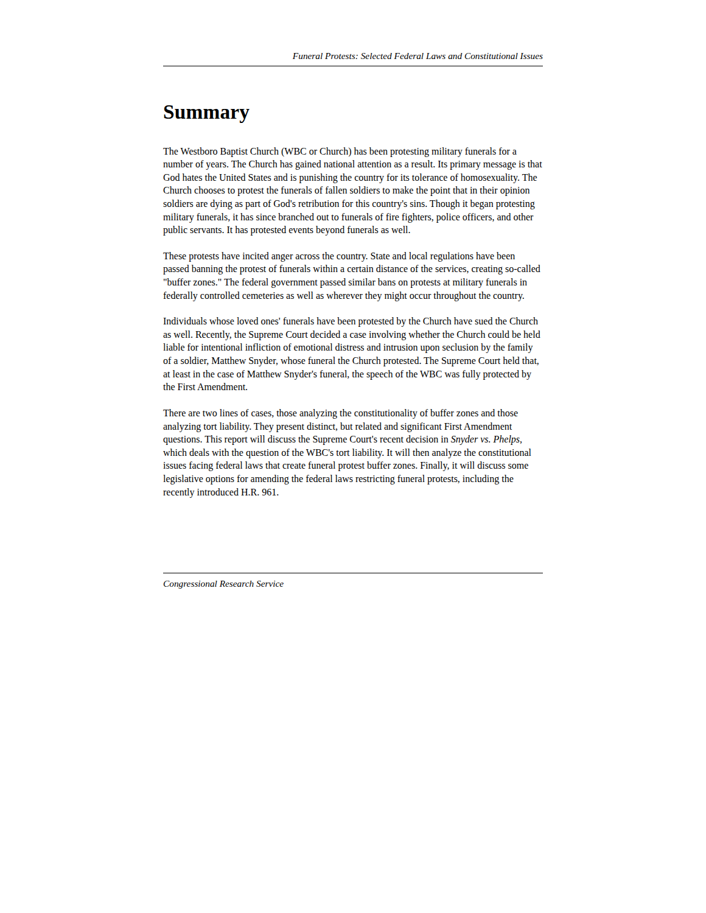Funeral Protests: Selected Federal Laws and Constitutional Issues
Summary
The Westboro Baptist Church (WBC or Church) has been protesting military funerals for a number of years. The Church has gained national attention as a result. Its primary message is that God hates the United States and is punishing the country for its tolerance of homosexuality. The Church chooses to protest the funerals of fallen soldiers to make the point that in their opinion soldiers are dying as part of God's retribution for this country's sins. Though it began protesting military funerals, it has since branched out to funerals of fire fighters, police officers, and other public servants. It has protested events beyond funerals as well.
These protests have incited anger across the country. State and local regulations have been passed banning the protest of funerals within a certain distance of the services, creating so-called "buffer zones." The federal government passed similar bans on protests at military funerals in federally controlled cemeteries as well as wherever they might occur throughout the country.
Individuals whose loved ones' funerals have been protested by the Church have sued the Church as well. Recently, the Supreme Court decided a case involving whether the Church could be held liable for intentional infliction of emotional distress and intrusion upon seclusion by the family of a soldier, Matthew Snyder, whose funeral the Church protested. The Supreme Court held that, at least in the case of Matthew Snyder's funeral, the speech of the WBC was fully protected by the First Amendment.
There are two lines of cases, those analyzing the constitutionality of buffer zones and those analyzing tort liability. They present distinct, but related and significant First Amendment questions. This report will discuss the Supreme Court's recent decision in Snyder vs. Phelps, which deals with the question of the WBC's tort liability. It will then analyze the constitutional issues facing federal laws that create funeral protest buffer zones. Finally, it will discuss some legislative options for amending the federal laws restricting funeral protests, including the recently introduced H.R. 961.
Congressional Research Service